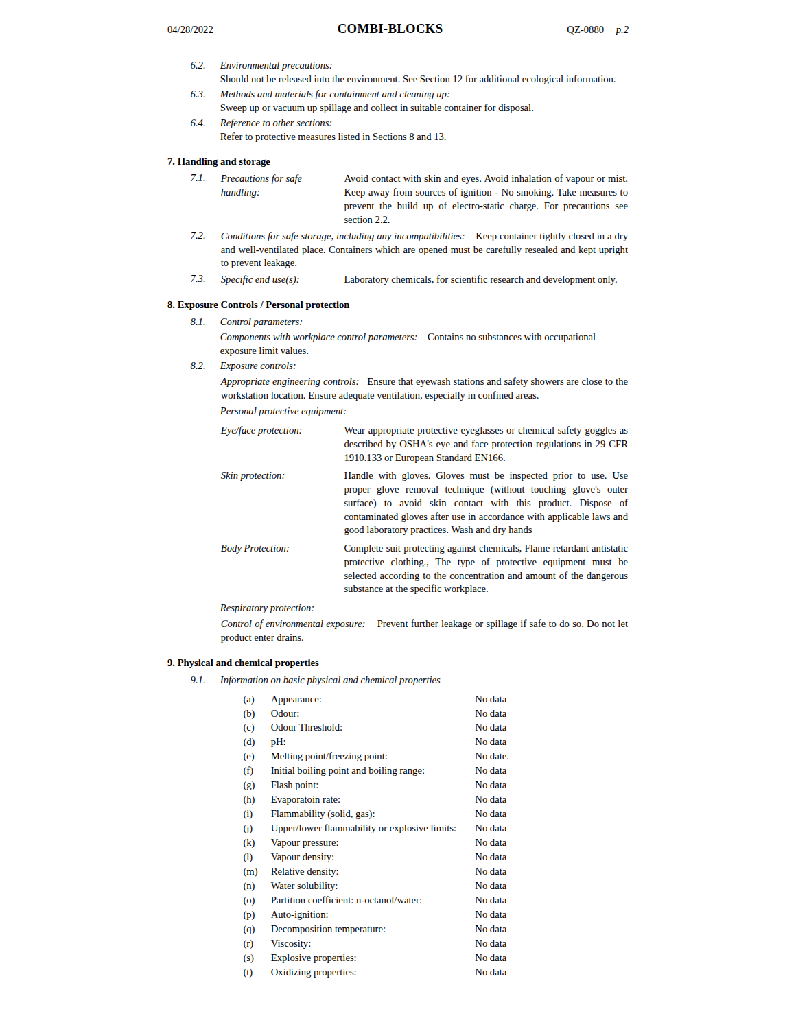04/28/2022
COMBI-BLOCKS
QZ-0880p.2
6.2.
Environmental precautions:
Should not be released into the environment. See Section 12 for additional ecological information.
6.3.
Methods and materials for containment and cleaning up:
Sweep up or vacuum up spillage and collect in suitable container for disposal.
6.4.
Reference to other sections:
Refer to protective measures listed in Sections 8 and 13.
7. Handling and storage
7.1.
| Precautions for safe handling: | Avoid contact with skin and eyes. Avoid inhalation of vapour or mist. Keep away from sources of ignition - No smoking. Take measures to prevent the build up of electro-static charge. For precautions see section 2.2. |
7.2.
| Conditions for safe storage, including any incompatibilities: Keep container tightly closed in a dry and well-ventilated place. Containers which are opened must be carefully resealed and kept upright to prevent leakage. |
7.3.
| Specific end use(s): | Laboratory chemicals, for scientific research and development only. |
8. Exposure Controls / Personal protection
8.1.
Control parameters:
Components with workplace control parameters: Contains no substances with occupational exposure limit values.
8.2.
Exposure controls:
| Appropriate engineering controls: Ensure that eyewash stations and safety showers are close to the workstation location. Ensure adequate ventilation, especially in confined areas. |
Personal protective equipment:
| Eye/face protection: | Wear appropriate protective eyeglasses or chemical safety goggles as described by OSHA's eye and face protection regulations in 29 CFR 1910.133 or European Standard EN166. |
| Skin protection: | Handle with gloves. Gloves must be inspected prior to use. Use proper glove removal technique (without touching glove's outer surface) to avoid skin contact with this product. Dispose of contaminated gloves after use in accordance with applicable laws and good laboratory practices. Wash and dry hands |
| Body Protection: | Complete suit protecting against chemicals, Flame retardant antistatic protective clothing., The type of protective equipment must be selected according to the concentration and amount of the dangerous substance at the specific workplace. |
Respiratory protection:
| Control of environmental exposure: Prevent further leakage or spillage if safe to do so. Do not let product enter drains. |
9. Physical and chemical properties
9.1.
Information on basic physical and chemical properties
| (a) | Appearance: | No data |
| (b) | Odour: | No data |
| (c) | Odour Threshold: | No data |
| (d) | pH: | No data |
| (e) | Melting point/freezing point: | No date. |
| (f) | Initial boiling point and boiling range: | No data |
| (g) | Flash point: | No data |
| (h) | Evaporatoin rate: | No data |
| (i) | Flammability (solid, gas): | No data |
| (j) | Upper/lower flammability or explosive limits: | No data |
| (k) | Vapour pressure: | No data |
| (l) | Vapour density: | No data |
| (m) | Relative density: | No data |
| (n) | Water solubility: | No data |
| (o) | Partition coefficient: n-octanol/water: | No data |
| (p) | Auto-ignition: | No data |
| (q) | Decomposition temperature: | No data |
| (r) | Viscosity: | No data |
| (s) | Explosive properties: | No data |
| (t) | Oxidizing properties: | No data |